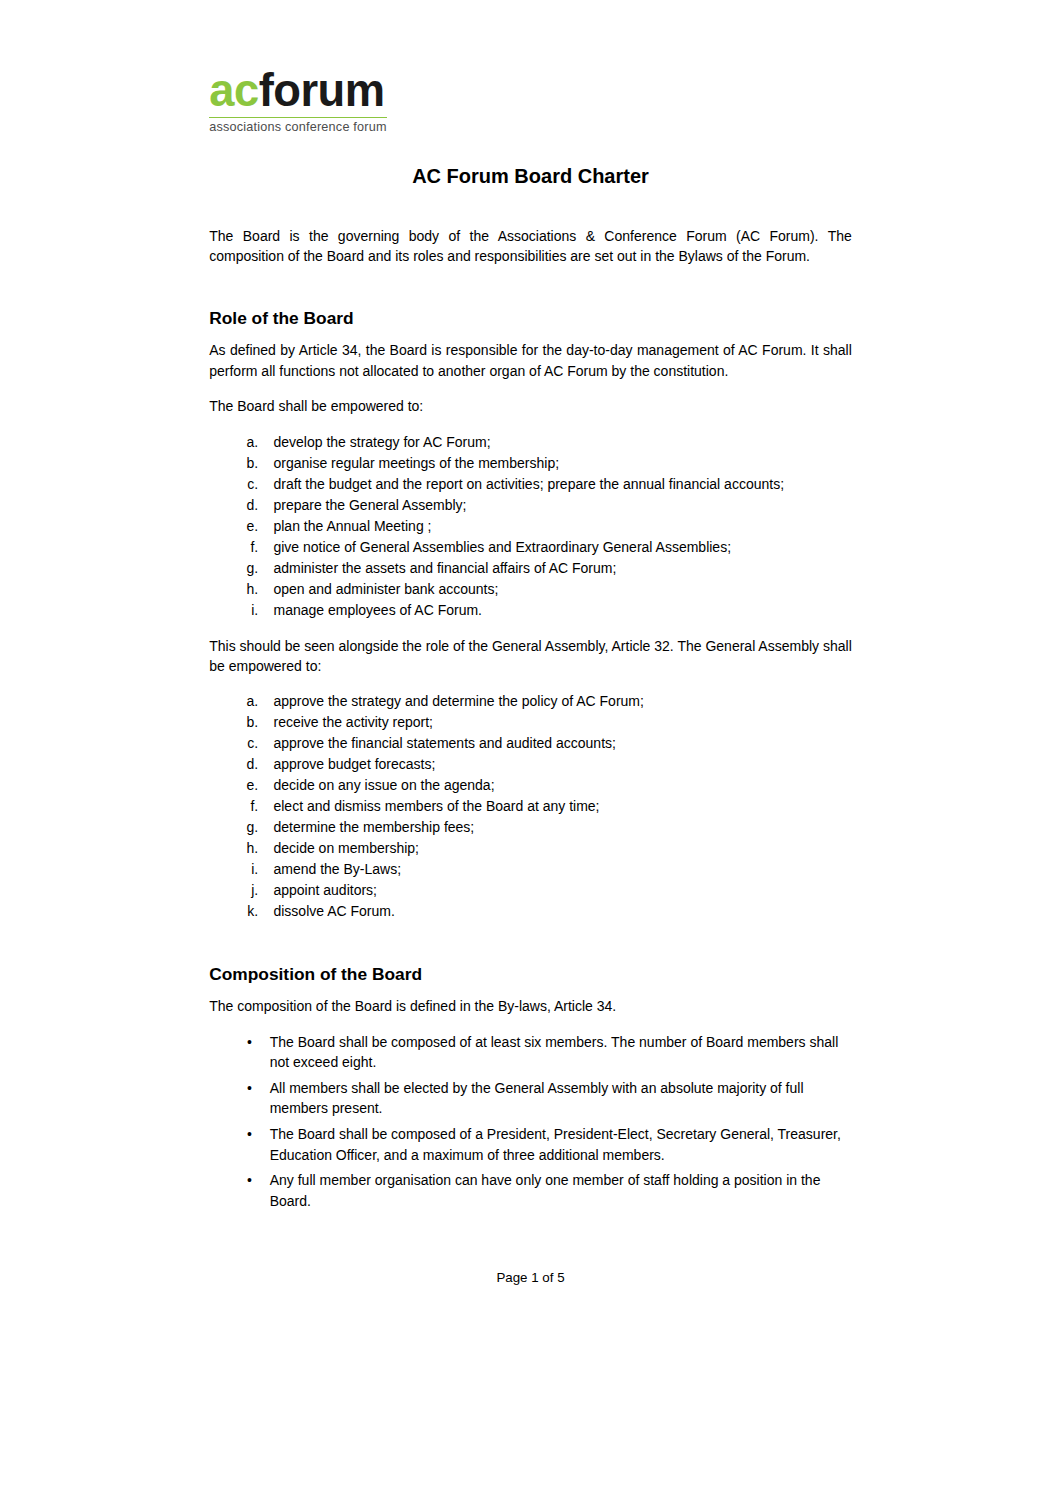ac forum
associations conference forum
AC Forum Board Charter
The Board is the governing body of the Associations & Conference Forum (AC Forum). The composition of the Board and its roles and responsibilities are set out in the Bylaws of the Forum.
Role of the Board
As defined by Article 34, the Board is responsible for the day-to-day management of AC Forum. It shall perform all functions not allocated to another organ of AC Forum by the constitution.
The Board shall be empowered to:
develop the strategy for AC Forum;
organise regular meetings of the membership;
draft the budget and the report on activities; prepare the annual financial accounts;
prepare the General Assembly;
plan the Annual Meeting ;
give notice of General Assemblies and Extraordinary General Assemblies;
administer the assets and financial affairs of AC Forum;
open and administer bank accounts;
manage employees of AC Forum.
This should be seen alongside the role of the General Assembly, Article 32. The General Assembly shall be empowered to:
approve the strategy and determine the policy of AC Forum;
receive the activity report;
approve the financial statements and audited accounts;
approve budget forecasts;
decide on any issue on the agenda;
elect and dismiss members of the Board at any time;
determine the membership fees;
decide on membership;
amend the By-Laws;
appoint auditors;
dissolve AC Forum.
Composition of the Board
The composition of the Board is defined in the By-laws, Article 34.
The Board shall be composed of at least six members. The number of Board members shall not exceed eight.
All members shall be elected by the General Assembly with an absolute majority of full members present.
The Board shall be composed of a President, President-Elect, Secretary General, Treasurer, Education Officer, and a maximum of three additional members.
Any full member organisation can have only one member of staff holding a position in the Board.
Page 1 of 5